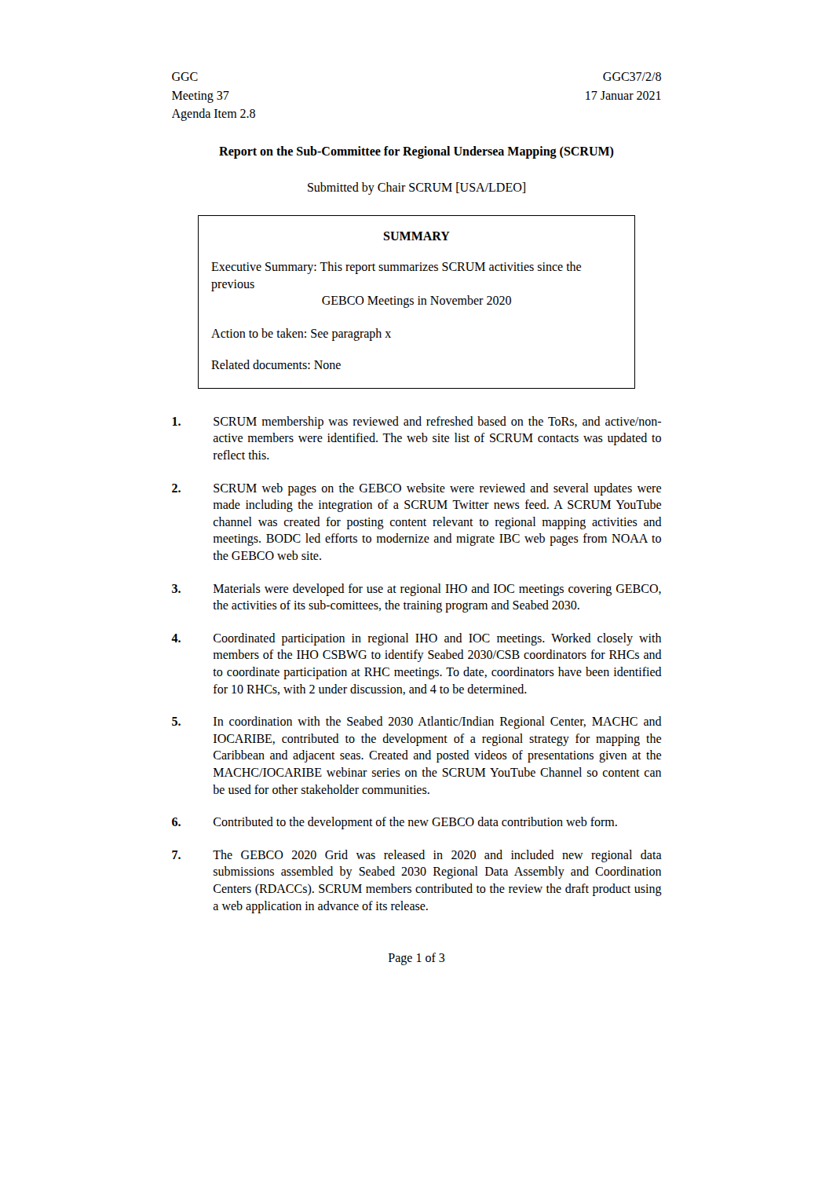GGC
Meeting 37
Agenda Item 2.8
GGC37/2/8
17 Januar 2021
Report on the Sub-Committee for Regional Undersea Mapping (SCRUM)
Submitted by Chair SCRUM [USA/LDEO]
SUMMARY
Executive Summary: This report summarizes SCRUM activities since the previous GEBCO Meetings in November 2020
Action to be taken: See paragraph x
Related documents: None
SCRUM membership was reviewed and refreshed based on the ToRs, and active/non-active members were identified. The web site list of SCRUM contacts was updated to reflect this.
SCRUM web pages on the GEBCO website were reviewed and several updates were made including the integration of a SCRUM Twitter news feed. A SCRUM YouTube channel was created for posting content relevant to regional mapping activities and meetings. BODC led efforts to modernize and migrate IBC web pages from NOAA to the GEBCO web site.
Materials were developed for use at regional IHO and IOC meetings covering GEBCO, the activities of its sub-comittees, the training program and Seabed 2030.
Coordinated participation in regional IHO and IOC meetings. Worked closely with members of the IHO CSBWG to identify Seabed 2030/CSB coordinators for RHCs and to coordinate participation at RHC meetings. To date, coordinators have been identified for 10 RHCs, with 2 under discussion, and 4 to be determined.
In coordination with the Seabed 2030 Atlantic/Indian Regional Center, MACHC and IOCARIBE, contributed to the development of a regional strategy for mapping the Caribbean and adjacent seas. Created and posted videos of presentations given at the MACHC/IOCARIBE webinar series on the SCRUM YouTube Channel so content can be used for other stakeholder communities.
Contributed to the development of the new GEBCO data contribution web form.
The GEBCO 2020 Grid was released in 2020 and included new regional data submissions assembled by Seabed 2030 Regional Data Assembly and Coordination Centers (RDACCs). SCRUM members contributed to the review the draft product using a web application in advance of its release.
Page 1 of 3